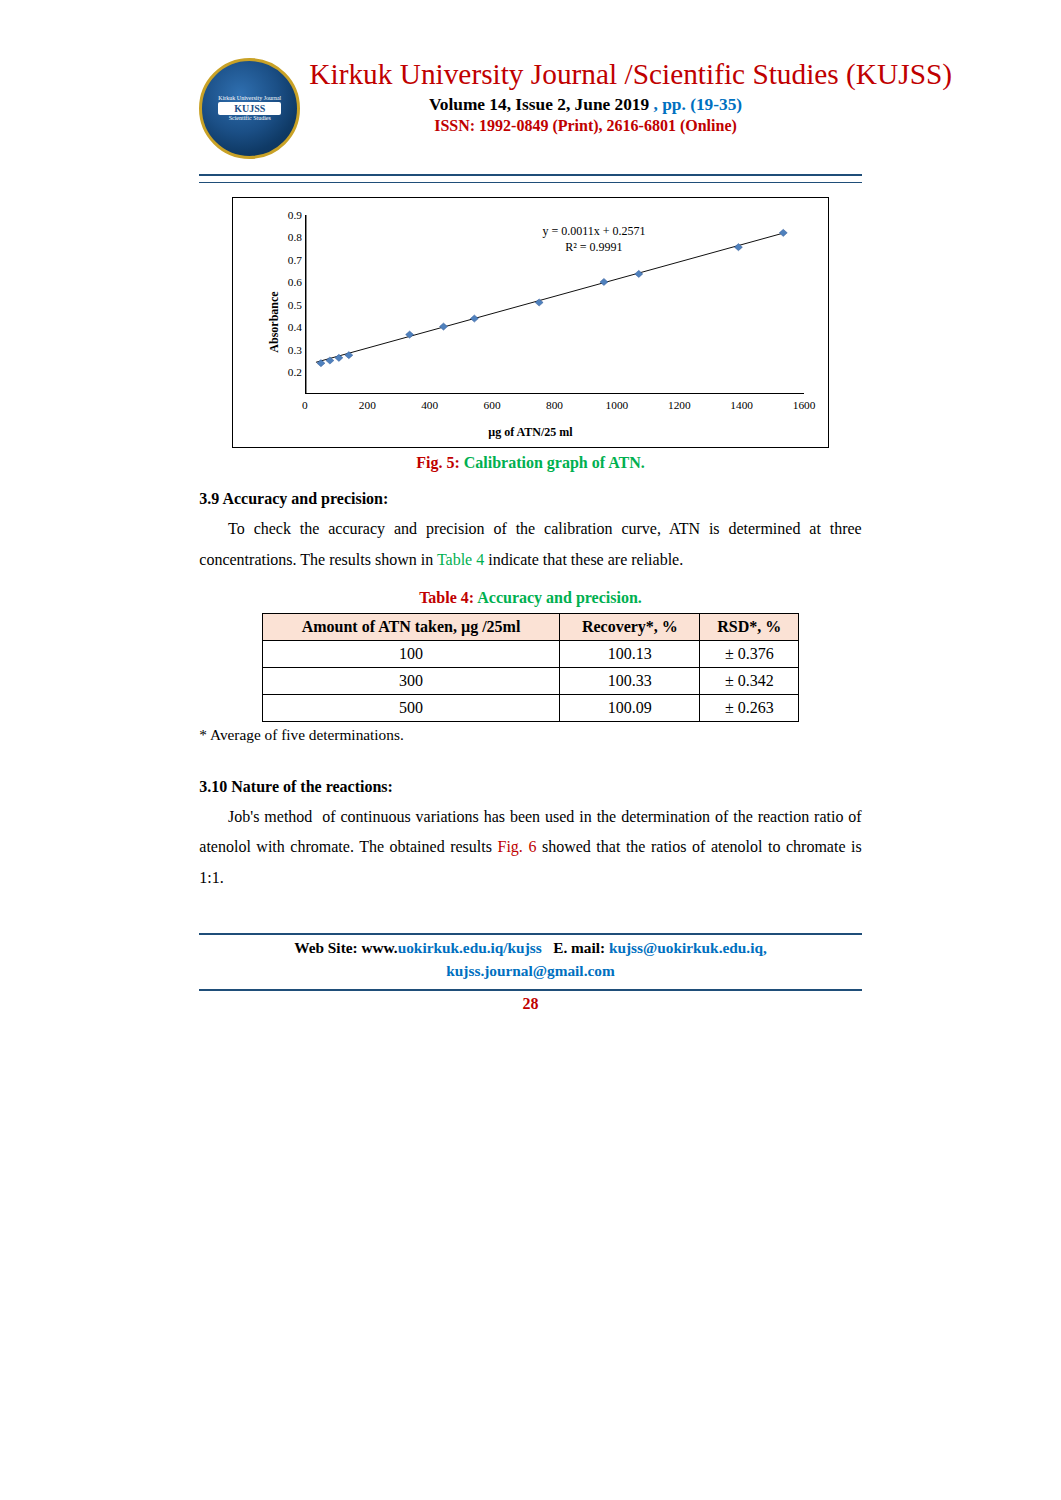Kirkuk University Journal
KUJSS
Scientific Studies
Kirkuk University Journal /Scientific Studies (KUJSS)
Volume 14, Issue 2, June 2019 , pp. (19-35)
ISSN: 1992-0849 (Print), 2616-6801 (Online)
Absorbance
0.9 0.8 0.7 0.6 0.5 0.4 0.3 0.2
y = 0.0011x + 0.2571
R² = 0.9991
0 200 400 600 800 1000 1200 1400 1600
µg of ATN/25 ml
Fig. 5: Calibration graph of ATN.
3.9 Accuracy and precision:
To check the accuracy and precision of the calibration curve, ATN is determined at three concentrations. The results shown in Table 4 indicate that these are reliable.
Table 4: Accuracy and precision.
| Amount of ATN taken, µg /25ml | Recovery*, % | RSD*, % |
| --- | --- | --- |
| 100 | 100.13 | ± 0.376 |
| 300 | 100.33 | ± 0.342 |
| 500 | 100.09 | ± 0.263 |
* Average of five determinations.
3.10 Nature of the reactions:
Job's method of continuous variations has been used in the determination of the reaction ratio of atenolol with chromate. The obtained results Fig. 6 showed that the ratios of atenolol to chromate is 1:1.
Web Site: www.uokirkuk.edu.iq/kujss E. mail: kujss@uokirkuk.edu.iq,
kujss.journal@gmail.com
28